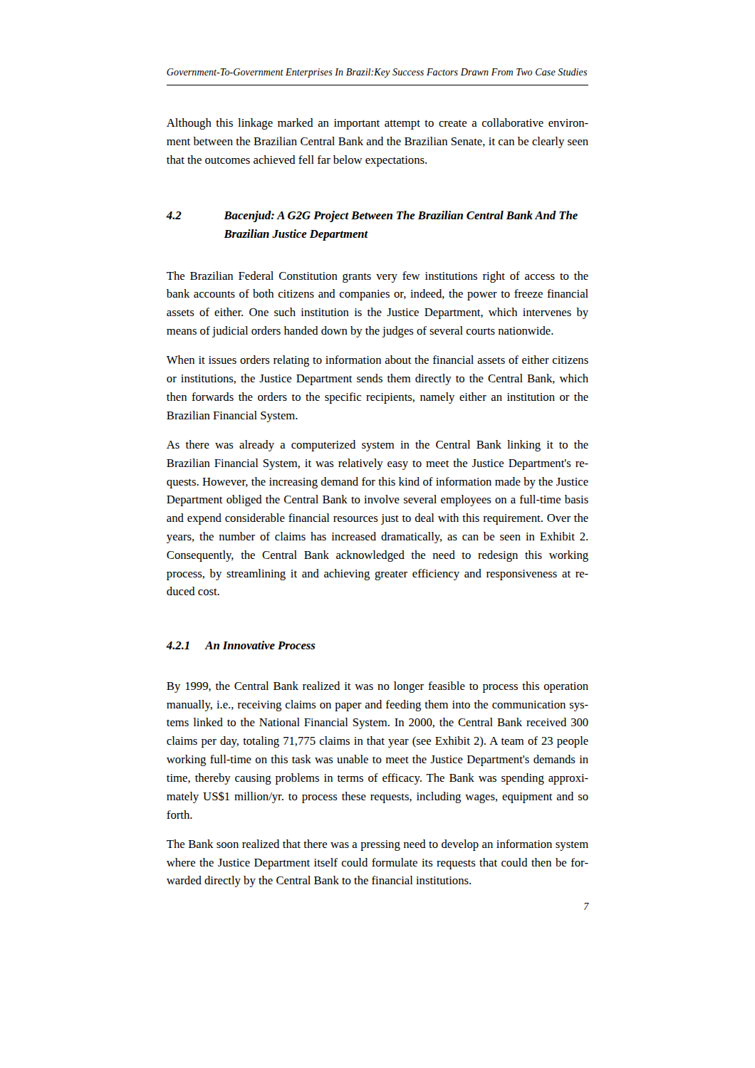Government-To-Government Enterprises In Brazil:Key Success Factors Drawn From Two Case Studies
Although this linkage marked an important attempt to create a collaborative environment between the Brazilian Central Bank and the Brazilian Senate, it can be clearly seen that the outcomes achieved fell far below expectations.
4.2 Bacenjud: A G2G Project Between The Brazilian Central Bank And The Brazilian Justice Department
The Brazilian Federal Constitution grants very few institutions right of access to the bank accounts of both citizens and companies or, indeed, the power to freeze financial assets of either. One such institution is the Justice Department, which intervenes by means of judicial orders handed down by the judges of several courts nationwide.
When it issues orders relating to information about the financial assets of either citizens or institutions, the Justice Department sends them directly to the Central Bank, which then forwards the orders to the specific recipients, namely either an institution or the Brazilian Financial System.
As there was already a computerized system in the Central Bank linking it to the Brazilian Financial System, it was relatively easy to meet the Justice Department's requests. However, the increasing demand for this kind of information made by the Justice Department obliged the Central Bank to involve several employees on a full-time basis and expend considerable financial resources just to deal with this requirement. Over the years, the number of claims has increased dramatically, as can be seen in Exhibit 2. Consequently, the Central Bank acknowledged the need to redesign this working process, by streamlining it and achieving greater efficiency and responsiveness at reduced cost.
4.2.1 An Innovative Process
By 1999, the Central Bank realized it was no longer feasible to process this operation manually, i.e., receiving claims on paper and feeding them into the communication systems linked to the National Financial System. In 2000, the Central Bank received 300 claims per day, totaling 71,775 claims in that year (see Exhibit 2). A team of 23 people working full-time on this task was unable to meet the Justice Department's demands in time, thereby causing problems in terms of efficacy. The Bank was spending approximately US$1 million/yr. to process these requests, including wages, equipment and so forth.
The Bank soon realized that there was a pressing need to develop an information system where the Justice Department itself could formulate its requests that could then be forwarded directly by the Central Bank to the financial institutions.
7